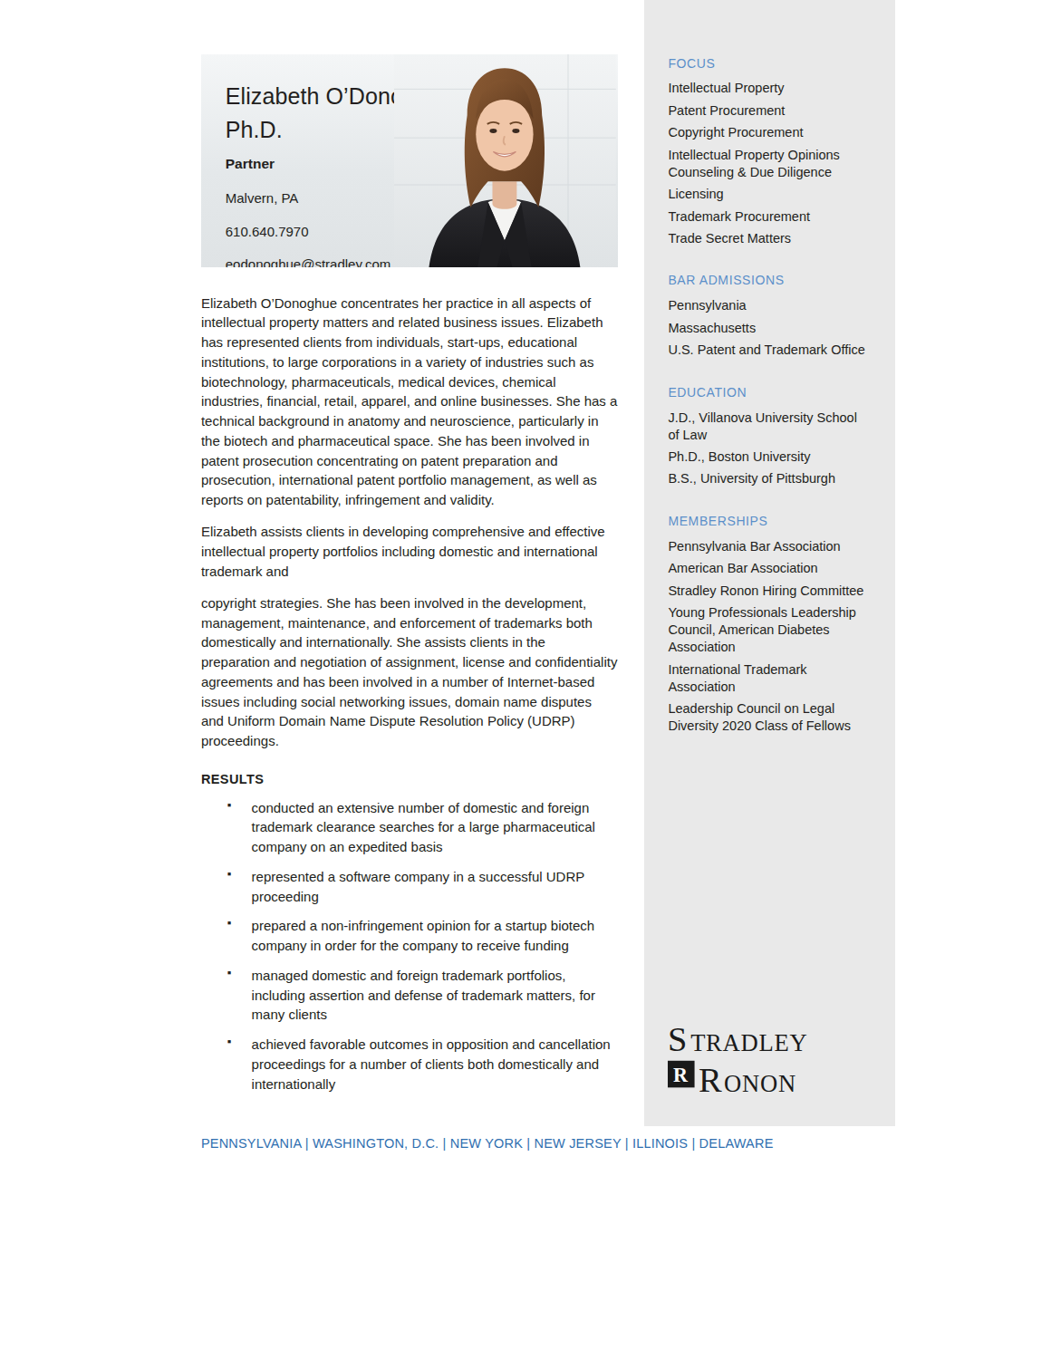Elizabeth O’Donoghue, Ph.D.
Partner
Malvern, PA 610.640.7970 eodonoghue@stradley.com
Elizabeth O’Donoghue concentrates her practice in all aspects of intellectual property matters and related business issues. Elizabeth has represented clients from individuals, start-ups, educational institutions, to large corporations in a variety of industries such as biotechnology, pharmaceuticals, medical devices, chemical industries, financial, retail, apparel, and online businesses. She has a technical background in anatomy and neuroscience, particularly in the biotech and pharmaceutical space. She has been involved in patent prosecution concentrating on patent preparation and prosecution, international patent portfolio management, as well as reports on patentability, infringement and validity.
Elizabeth assists clients in developing comprehensive and effective intellectual property portfolios including domestic and international trademark and
copyright strategies. She has been involved in the development, management, maintenance, and enforcement of trademarks both domestically and internationally. She assists clients in the preparation and negotiation of assignment, license and confidentiality agreements and has been involved in a number of Internet-based issues including social networking issues, domain name disputes and Uniform Domain Name Dispute Resolution Policy (UDRP) proceedings.
RESULTS
conducted an extensive number of domestic and foreign trademark clearance searches for a large pharmaceutical company on an expedited basis
represented a software company in a successful UDRP proceeding
prepared a non-infringement opinion for a startup biotech company in order for the company to receive funding
managed domestic and foreign trademark portfolios, including assertion and defense of trademark matters, for many clients
achieved favorable outcomes in opposition and cancellation proceedings for a number of clients both domestically and internationally
Focus
Intellectual Property
Patent Procurement
Copyright Procurement
Intellectual Property Opinions Counseling & Due Diligence
Licensing
Trademark Procurement
Trade Secret Matters
Bar Admissions
Pennsylvania
Massachusetts
U.S. Patent and Trademark Office
Education
J.D., Villanova University School of Law
Ph.D., Boston University
B.S., University of Pittsburgh
Memberships
Pennsylvania Bar Association
American Bar Association
Stradley Ronon Hiring Committee
Young Professionals Leadership Council, American Diabetes Association
International Trademark Association
Leadership Council on Legal Diversity 2020 Class of Fellows
S TRADLEY R R ONON
PENNSYLVANIA | WASHINGTON, D.C. | NEW YORK | NEW JERSEY | ILLINOIS | DELAWARE